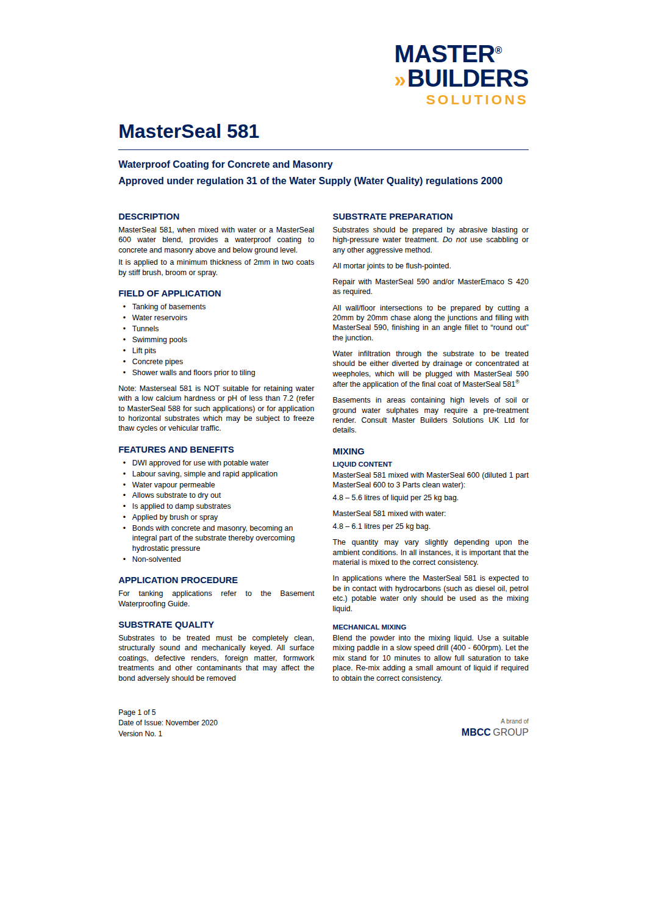MASTER®
»BUILDERS
SOLUTIONS
MasterSeal 581
Waterproof Coating for Concrete and Masonry
Approved under regulation 31 of the Water Supply (Water Quality) regulations 2000
DESCRIPTION
MasterSeal 581, when mixed with water or a MasterSeal 600 water blend, provides a waterproof coating to concrete and masonry above and below ground level.
It is applied to a minimum thickness of 2mm in two coats by stiff brush, broom or spray.
FIELD OF APPLICATION
Tanking of basements
Water reservoirs
Tunnels
Swimming pools
Lift pits
Concrete pipes
Shower walls and floors prior to tiling
Note: Masterseal 581 is NOT suitable for retaining water with a low calcium hardness or pH of less than 7.2 (refer to MasterSeal 588 for such applications) or for application to horizontal substrates which may be subject to freeze thaw cycles or vehicular traffic.
FEATURES AND BENEFITS
DWI approved for use with potable water
Labour saving, simple and rapid application
Water vapour permeable
Allows substrate to dry out
Is applied to damp substrates
Applied by brush or spray
Bonds with concrete and masonry, becoming an integral part of the substrate thereby overcoming hydrostatic pressure
Non-solvented
APPLICATION PROCEDURE
For tanking applications refer to the Basement Waterproofing Guide.
SUBSTRATE QUALITY
Substrates to be treated must be completely clean, structurally sound and mechanically keyed. All surface coatings, defective renders, foreign matter, formwork treatments and other contaminants that may affect the bond adversely should be removed
SUBSTRATE PREPARATION
Substrates should be prepared by abrasive blasting or high-pressure water treatment. Do not use scabbling or any other aggressive method.
All mortar joints to be flush-pointed.
Repair with MasterSeal 590 and/or MasterEmaco S 420 as required.
All wall/floor intersections to be prepared by cutting a 20mm by 20mm chase along the junctions and filling with MasterSeal 590, finishing in an angle fillet to “round out” the junction.
Water infiltration through the substrate to be treated should be either diverted by drainage or concentrated at weepholes, which will be plugged with MasterSeal 590 after the application of the final coat of MasterSeal 581®
Basements in areas containing high levels of soil or ground water sulphates may require a pre-treatment render. Consult Master Builders Solutions UK Ltd for details.
MIXING
LIQUID CONTENT
MasterSeal 581 mixed with MasterSeal 600 (diluted 1 part MasterSeal 600 to 3 Parts clean water):
4.8 – 5.6 litres of liquid per 25 kg bag.
MasterSeal 581 mixed with water:
4.8 – 6.1 litres per 25 kg bag.
The quantity may vary slightly depending upon the ambient conditions. In all instances, it is important that the material is mixed to the correct consistency.
In applications where the MasterSeal 581 is expected to be in contact with hydrocarbons (such as diesel oil, petrol etc.) potable water only should be used as the mixing liquid.
MECHANICAL MIXING
Blend the powder into the mixing liquid. Use a suitable mixing paddle in a slow speed drill (400 - 600rpm). Let the mix stand for 10 minutes to allow full saturation to take place. Re-mix adding a small amount of liquid if required to obtain the correct consistency.
Page 1 of 5
Date of Issue: November 2020
Version No. 1
A brand of MBCC GROUP